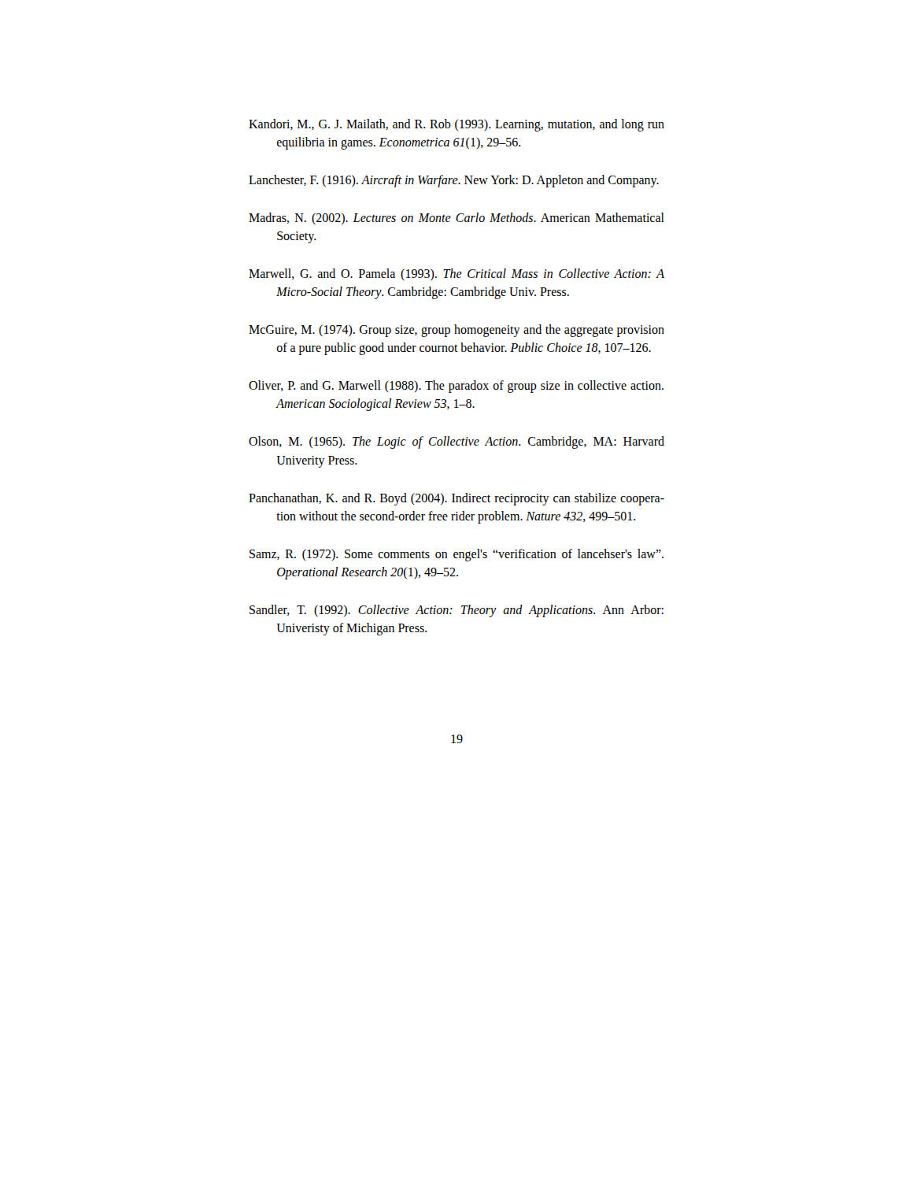Kandori, M., G. J. Mailath, and R. Rob (1993). Learning, mutation, and long run equilibria in games. Econometrica 61(1), 29–56.
Lanchester, F. (1916). Aircraft in Warfare. New York: D. Appleton and Company.
Madras, N. (2002). Lectures on Monte Carlo Methods. American Mathematical Society.
Marwell, G. and O. Pamela (1993). The Critical Mass in Collective Action: A Micro-Social Theory. Cambridge: Cambridge Univ. Press.
McGuire, M. (1974). Group size, group homogeneity and the aggregate provision of a pure public good under cournot behavior. Public Choice 18, 107–126.
Oliver, P. and G. Marwell (1988). The paradox of group size in collective action. American Sociological Review 53, 1–8.
Olson, M. (1965). The Logic of Collective Action. Cambridge, MA: Harvard Univerity Press.
Panchanathan, K. and R. Boyd (2004). Indirect reciprocity can stabilize cooperation without the second-order free rider problem. Nature 432, 499–501.
Samz, R. (1972). Some comments on engel's “verification of lancehser's law”. Operational Research 20(1), 49–52.
Sandler, T. (1992). Collective Action: Theory and Applications. Ann Arbor: Univeristy of Michigan Press.
19